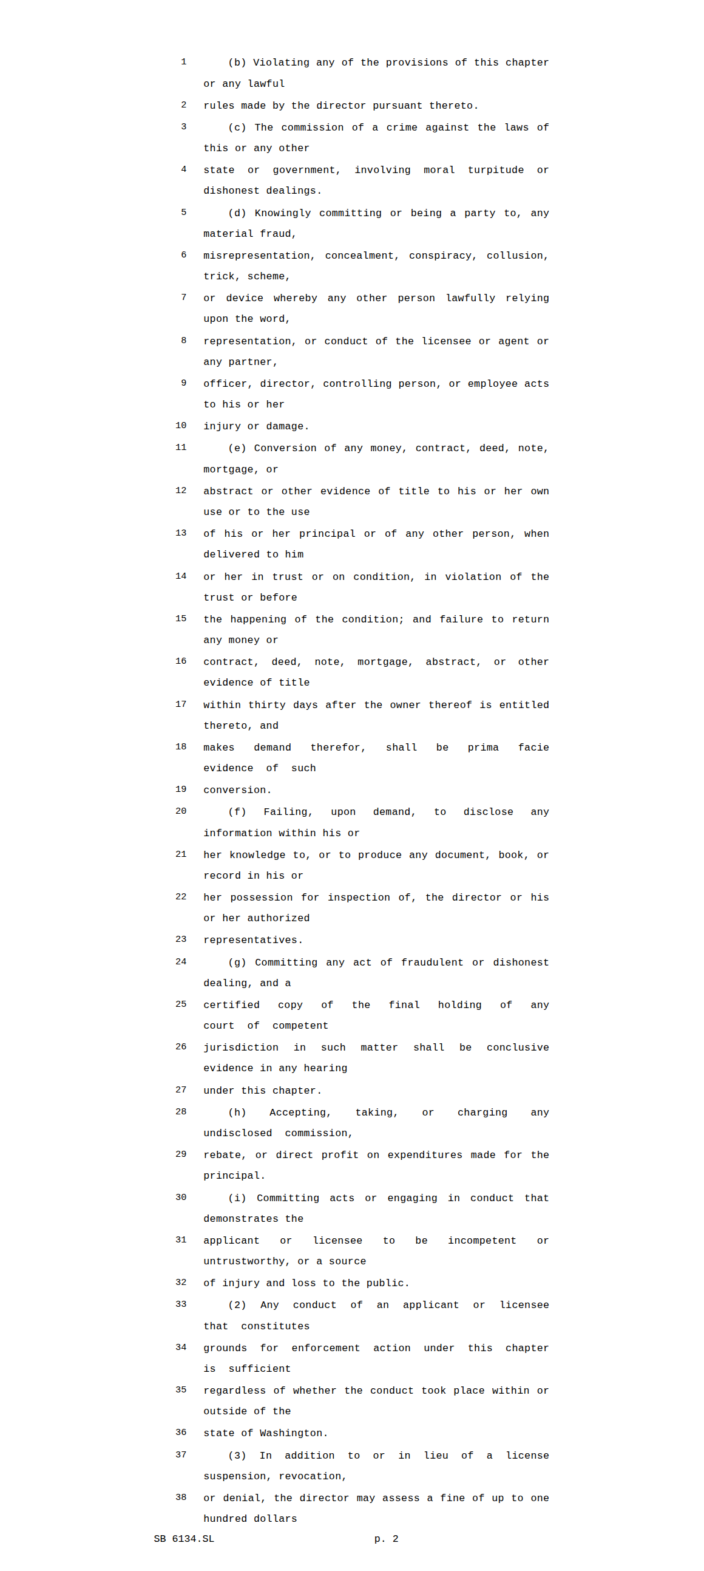| 1 | (b) Violating any of the provisions of this chapter or any lawful |
| 2 | rules made by the director pursuant thereto. |
| 3 | (c) The commission of a crime against the laws of this or any other |
| 4 | state or government, involving moral turpitude or dishonest dealings. |
| 5 | (d) Knowingly committing or being a party to, any material fraud, |
| 6 | misrepresentation, concealment, conspiracy, collusion, trick, scheme, |
| 7 | or device whereby any other person lawfully relying upon the word, |
| 8 | representation, or conduct of the licensee or agent or any partner, |
| 9 | officer, director, controlling person, or employee acts to his or her |
| 10 | injury or damage. |
| 11 | (e) Conversion of any money, contract, deed, note, mortgage, or |
| 12 | abstract or other evidence of title to his or her own use or to the use |
| 13 | of his or her principal or of any other person, when delivered to him |
| 14 | or her in trust or on condition, in violation of the trust or before |
| 15 | the happening of the condition; and failure to return any money or |
| 16 | contract, deed, note, mortgage, abstract, or other evidence of title |
| 17 | within thirty days after the owner thereof is entitled thereto, and |
| 18 | makes demand therefor, shall be prima facie evidence of such |
| 19 | conversion. |
| 20 | (f) Failing, upon demand, to disclose any information within his or |
| 21 | her knowledge to, or to produce any document, book, or record in his or |
| 22 | her possession for inspection of, the director or his or her authorized |
| 23 | representatives. |
| 24 | (g) Committing any act of fraudulent or dishonest dealing, and a |
| 25 | certified copy of the final holding of any court of competent |
| 26 | jurisdiction in such matter shall be conclusive evidence in any hearing |
| 27 | under this chapter. |
| 28 | (h) Accepting, taking, or charging any undisclosed commission, |
| 29 | rebate, or direct profit on expenditures made for the principal. |
| 30 | (i) Committing acts or engaging in conduct that demonstrates the |
| 31 | applicant or licensee to be incompetent or untrustworthy, or a source |
| 32 | of injury and loss to the public. |
| 33 | (2) Any conduct of an applicant or licensee that constitutes |
| 34 | grounds for enforcement action under this chapter is sufficient |
| 35 | regardless of whether the conduct took place within or outside of the |
| 36 | state of Washington. |
| 37 | (3) In addition to or in lieu of a license suspension, revocation, |
| 38 | or denial, the director may assess a fine of up to one hundred dollars |
SB 6134.SL
p. 2